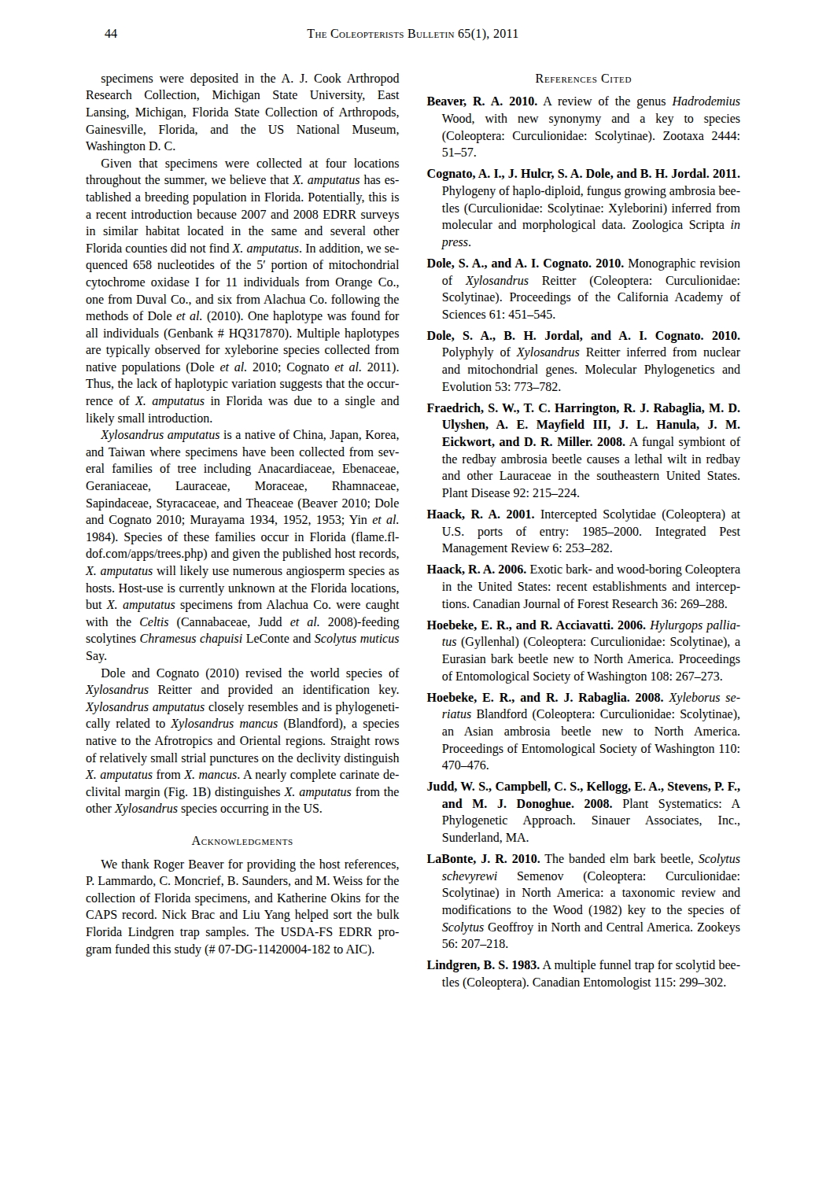44 The Coleopterists Bulletin 65(1), 2011
specimens were deposited in the A. J. Cook Arthropod Research Collection, Michigan State University, East Lansing, Michigan, Florida State Collection of Arthropods, Gainesville, Florida, and the US National Museum, Washington D. C.
Given that specimens were collected at four locations throughout the summer, we believe that X. amputatus has established a breeding population in Florida. Potentially, this is a recent introduction because 2007 and 2008 EDRR surveys in similar habitat located in the same and several other Florida counties did not find X. amputatus. In addition, we sequenced 658 nucleotides of the 5′ portion of mitochondrial cytochrome oxidase I for 11 individuals from Orange Co., one from Duval Co., and six from Alachua Co. following the methods of Dole et al. (2010). One haplotype was found for all individuals (Genbank # HQ317870). Multiple haplotypes are typically observed for xyleborine species collected from native populations (Dole et al. 2010; Cognato et al. 2011). Thus, the lack of haplotypic variation suggests that the occurrence of X. amputatus in Florida was due to a single and likely small introduction.
Xylosandrus amputatus is a native of China, Japan, Korea, and Taiwan where specimens have been collected from several families of tree including Anacardiaceae, Ebenaceae, Geraniaceae, Lauraceae, Moraceae, Rhamnaceae, Sapindaceae, Styracaceae, and Theaceae (Beaver 2010; Dole and Cognato 2010; Murayama 1934, 1952, 1953; Yin et al. 1984). Species of these families occur in Florida (flame.fl-dof.com/apps/trees.php) and given the published host records, X. amputatus will likely use numerous angiosperm species as hosts. Host-use is currently unknown at the Florida locations, but X. amputatus specimens from Alachua Co. were caught with the Celtis (Cannabaceae, Judd et al. 2008)-feeding scolytines Chramesus chapuisi LeConte and Scolytus muticus Say.
Dole and Cognato (2010) revised the world species of Xylosandrus Reitter and provided an identification key. Xylosandrus amputatus closely resembles and is phylogenetically related to Xylosandrus mancus (Blandford), a species native to the Afrotropics and Oriental regions. Straight rows of relatively small strial punctures on the declivity distinguish X. amputatus from X. mancus. A nearly complete carinate declivital margin (Fig. 1B) distinguishes X. amputatus from the other Xylosandrus species occurring in the US.
Acknowledgments
We thank Roger Beaver for providing the host references, P. Lammardo, C. Moncrief, B. Saunders, and M. Weiss for the collection of Florida specimens, and Katherine Okins for the CAPS record. Nick Brac and Liu Yang helped sort the bulk Florida Lindgren trap samples. The USDA-FS EDRR program funded this study (# 07-DG-11420004-182 to AIC).
References Cited
Beaver, R. A. 2010. A review of the genus Hadrodemius Wood, with new synonymy and a key to species (Coleoptera: Curculionidae: Scolytinae). Zootaxa 2444: 51–57.
Cognato, A. I., J. Hulcr, S. A. Dole, and B. H. Jordal. 2011. Phylogeny of haplo-diploid, fungus growing ambrosia beetles (Curculionidae: Scolytinae: Xyleborini) inferred from molecular and morphological data. Zoologica Scripta in press.
Dole, S. A., and A. I. Cognato. 2010. Monographic revision of Xylosandrus Reitter (Coleoptera: Curculionidae: Scolytinae). Proceedings of the California Academy of Sciences 61: 451–545.
Dole, S. A., B. H. Jordal, and A. I. Cognato. 2010. Polyphyly of Xylosandrus Reitter inferred from nuclear and mitochondrial genes. Molecular Phylogenetics and Evolution 53: 773–782.
Fraedrich, S. W., T. C. Harrington, R. J. Rabaglia, M. D. Ulyshen, A. E. Mayfield III, J. L. Hanula, J. M. Eickwort, and D. R. Miller. 2008. A fungal symbiont of the redbay ambrosia beetle causes a lethal wilt in redbay and other Lauraceae in the southeastern United States. Plant Disease 92: 215–224.
Haack, R. A. 2001. Intercepted Scolytidae (Coleoptera) at U.S. ports of entry: 1985–2000. Integrated Pest Management Review 6: 253–282.
Haack, R. A. 2006. Exotic bark- and wood-boring Coleoptera in the United States: recent establishments and interceptions. Canadian Journal of Forest Research 36: 269–288.
Hoebeke, E. R., and R. Acciavatti. 2006. Hylurgops palliatus (Gyllenhal) (Coleoptera: Curculionidae: Scolytinae), a Eurasian bark beetle new to North America. Proceedings of Entomological Society of Washington 108: 267–273.
Hoebeke, E. R., and R. J. Rabaglia. 2008. Xyleborus seriatus Blandford (Coleoptera: Curculionidae: Scolytinae), an Asian ambrosia beetle new to North America. Proceedings of Entomological Society of Washington 110: 470–476.
Judd, W. S., Campbell, C. S., Kellogg, E. A., Stevens, P. F., and M. J. Donoghue. 2008. Plant Systematics: A Phylogenetic Approach. Sinauer Associates, Inc., Sunderland, MA.
LaBonte, J. R. 2010. The banded elm bark beetle, Scolytus schevyrewi Semenov (Coleoptera: Curculionidae: Scolytinae) in North America: a taxonomic review and modifications to the Wood (1982) key to the species of Scolytus Geoffroy in North and Central America. Zookeys 56: 207–218.
Lindgren, B. S. 1983. A multiple funnel trap for scolytid beetles (Coleoptera). Canadian Entomologist 115: 299–302.